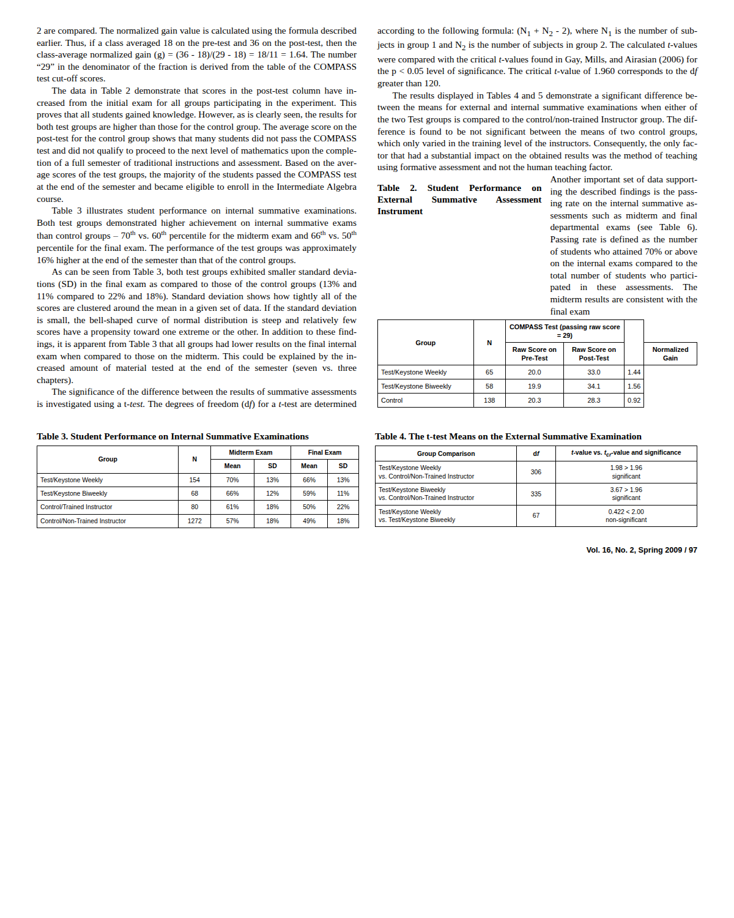2 are compared. The normalized gain value is calculated using the formula described earlier. Thus, if a class averaged 18 on the pre-test and 36 on the post-test, then the class-average normalized gain (g) = (36 - 18)/(29 - 18) = 18/11 = 1.64. The number “29” in the denominator of the fraction is derived from the table of the COMPASS test cut-off scores.
The data in Table 2 demonstrate that scores in the post-test column have increased from the initial exam for all groups participating in the experiment. This proves that all students gained knowledge. However, as is clearly seen, the results for both test groups are higher than those for the control group. The average score on the post-test for the control group shows that many students did not pass the COMPASS test and did not qualify to proceed to the next level of mathematics upon the completion of a full semester of traditional instructions and assessment. Based on the average scores of the test groups, the majority of the students passed the COMPASS test at the end of the semester and became eligible to enroll in the Intermediate Algebra course.
Table 3 illustrates student performance on internal summative examinations. Both test groups demonstrated higher achievement on internal summative exams than control groups – 70th vs. 60th percentile for the midterm exam and 66th vs. 50th percentile for the final exam. The performance of the test groups was approximately 16% higher at the end of the semester than that of the control groups.
As can be seen from Table 3, both test groups exhibited smaller standard deviations (SD) in the final exam as compared to those of the control groups (13% and 11% compared to 22% and 18%). Standard deviation shows how tightly all of the scores are clustered around the mean in a given set of data. If the standard deviation is small, the bell-shaped curve of normal distribution is steep and relatively few scores have a propensity toward one extreme or the other. In addition to these findings, it is apparent from Table 3 that all groups had lower results on the final internal exam when compared to those on the midterm. This could be explained by the increased amount of material tested at the end of the semester (seven vs. three chapters).
The significance of the difference between the results of summative assessments is investigated using a t-test. The degrees of freedom (df) for a t-test are determined according to the following formula: (N1 + N2 - 2), where N1 is the number of subjects in group 1 and N2 is the number of subjects in group 2. The calculated t-values were compared with the critical t-values found in Gay, Mills, and Airasian (2006) for the p < 0.05 level of significance. The critical t-value of 1.960 corresponds to the df greater than 120.
The results displayed in Tables 4 and 5 demonstrate a significant difference between the means for external and internal summative examinations when either of the two Test groups is compared to the control/non-trained Instructor group. The difference is found to be not significant between the means of two control groups, which only varied in the training level of the instructors. Consequently, the only factor that had a substantial impact on the obtained results was the method of teaching using formative assessment and not the human teaching factor.
Another important set of data supporting the described findings is the passing rate on the internal summative assessments such as midterm and final departmental exams (see Table 6). Passing rate is defined as the number of students who attained 70% or above on the internal exams compared to the total number of students who participated in these assessments. The midterm results are consistent with the final exam
Table 2. Student Performance on External Summative Assessment Instrument
| Group | N | COMPASS Test (passing raw score = 29) | |
| --- | --- | --- | --- |
| Raw Score on Pre-Test | Raw Score on Post-Test | Normalized Gain |
| Test/Keystone Weekly | 65 | 20.0 | 33.0 | 1.44 |
| Test/Keystone Biweekly | 58 | 19.9 | 34.1 | 1.56 |
| Control | 138 | 20.3 | 28.3 | 0.92 |
Table 3. Student Performance on Internal Summative Examinations
| Group | N | Midterm Exam | Final Exam |
| --- | --- | --- | --- |
| Mean | SD | Mean | SD |
| Test/Keystone Weekly | 154 | 70% | 13% | 66% | 13% |
| Test/Keystone Biweekly | 68 | 66% | 12% | 59% | 11% |
| Control/Trained Instructor | 80 | 61% | 18% | 50% | 22% |
| Control/Non-Trained Instructor | 1272 | 57% | 18% | 49% | 18% |
Table 4. The t-test Means on the External Summative Examination
| Group Comparison | d f | t -value vs. t cr -value and significance |
| --- | --- | --- |
| Test/Keystone Weekly vs. Control/Non-Trained Instructor | 306 | 1.98 > 1.96 significant |
| Test/Keystone Biweekly vs. Control/Non-Trained Instructor | 335 | 3.67 > 1.96 significant |
| Test/Keystone Weekly vs. Test/Keystone Biweekly | 67 | 0.422 < 2.00 non-significant |
Vol. 16, No. 2, Spring 2009 / 97